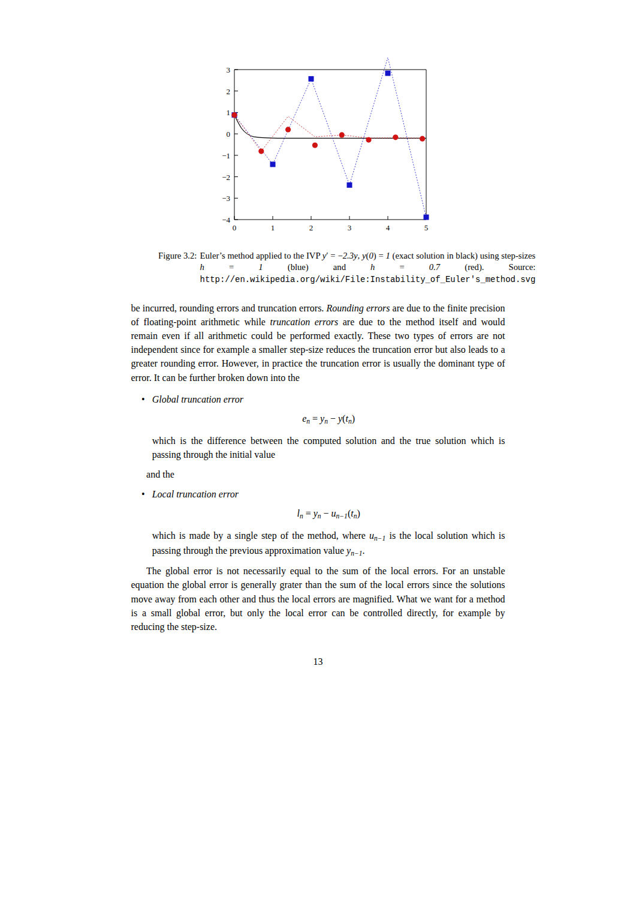3 2 1 0 −1 −2 −3 −4 0 1 2 3 4 5
| Figure 3.2: | Euler’s method applied to the IVP y ′ = − 2.3 y , y ( 0 ) = 1 (exact solution in black) using step-sizes h = 1 (blue) and h = 0.7 (red). Source: http://en.wikipedia.org/wiki/File:Instability_of_Euler's_method.svg |
be incurred, rounding errors and truncation errors. Rounding errors are due to the finite precision of floating-point arithmetic while truncation errors are due to the method itself and would remain even if all arithmetic could be performed exactly. These two types of errors are not independent since for example a smaller step-size reduces the truncation error but also leads to a greater rounding error. However, in practice the truncation error is usually the dominant type of error. It can be further broken down into the
Global truncation error
en = yn − y(tn)
which is the difference between the computed solution and the true solution which is passing through the initial value
and the
Local truncation error
ln = yn − un−1(tn)
which is made by a single step of the method, where un−1 is the local solution which is passing through the previous approximation value yn−1.
The global error is not necessarily equal to the sum of the local errors. For an unstable equation the global error is generally grater than the sum of the local errors since the solutions move away from each other and thus the local errors are magnified. What we want for a method is a small global error, but only the local error can be controlled directly, for example by reducing the step-size.
13